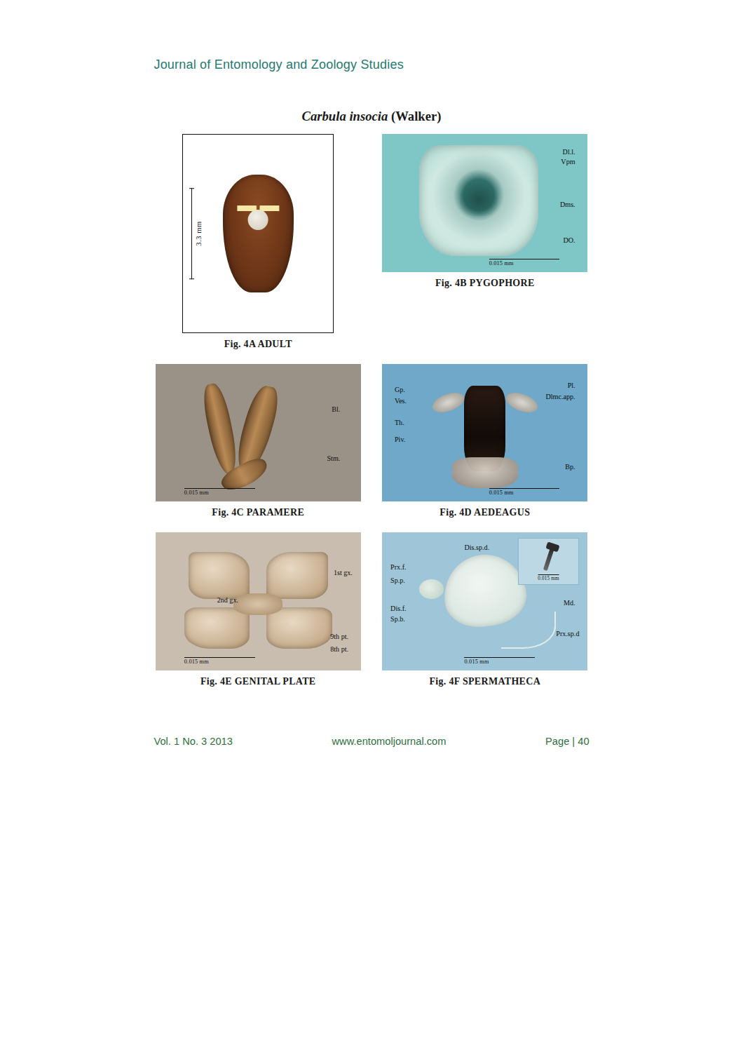Journal of Entomology and Zoology Studies
Carbula insocia (Walker)
3.3 mm
Fig. 4A ADULT
Dl.l. Vpm Dms. DO. 0.015 mm
Fig. 4B PYGOPHORE
Bl. Stm. 0.015 mm
Fig. 4C PARAMERE
Gp. Ves. Th. Piv. Pl. Dlmc.app. Bp. 0.015 mm
Fig. 4D AEDEAGUS
1st gx. 2nd gx. 9th pt. 8th pt. 0.015 mm
Fig. 4E GENITAL PLATE
0.015 mm
Prx.f. Sp.p. Dis.f. Sp.b. Dis.sp.d. Md. Prx.sp.d 0.015 mm
Fig. 4F SPERMATHECA
Vol. 1 No. 3 2013 www.entomoljournal.com Page | 40